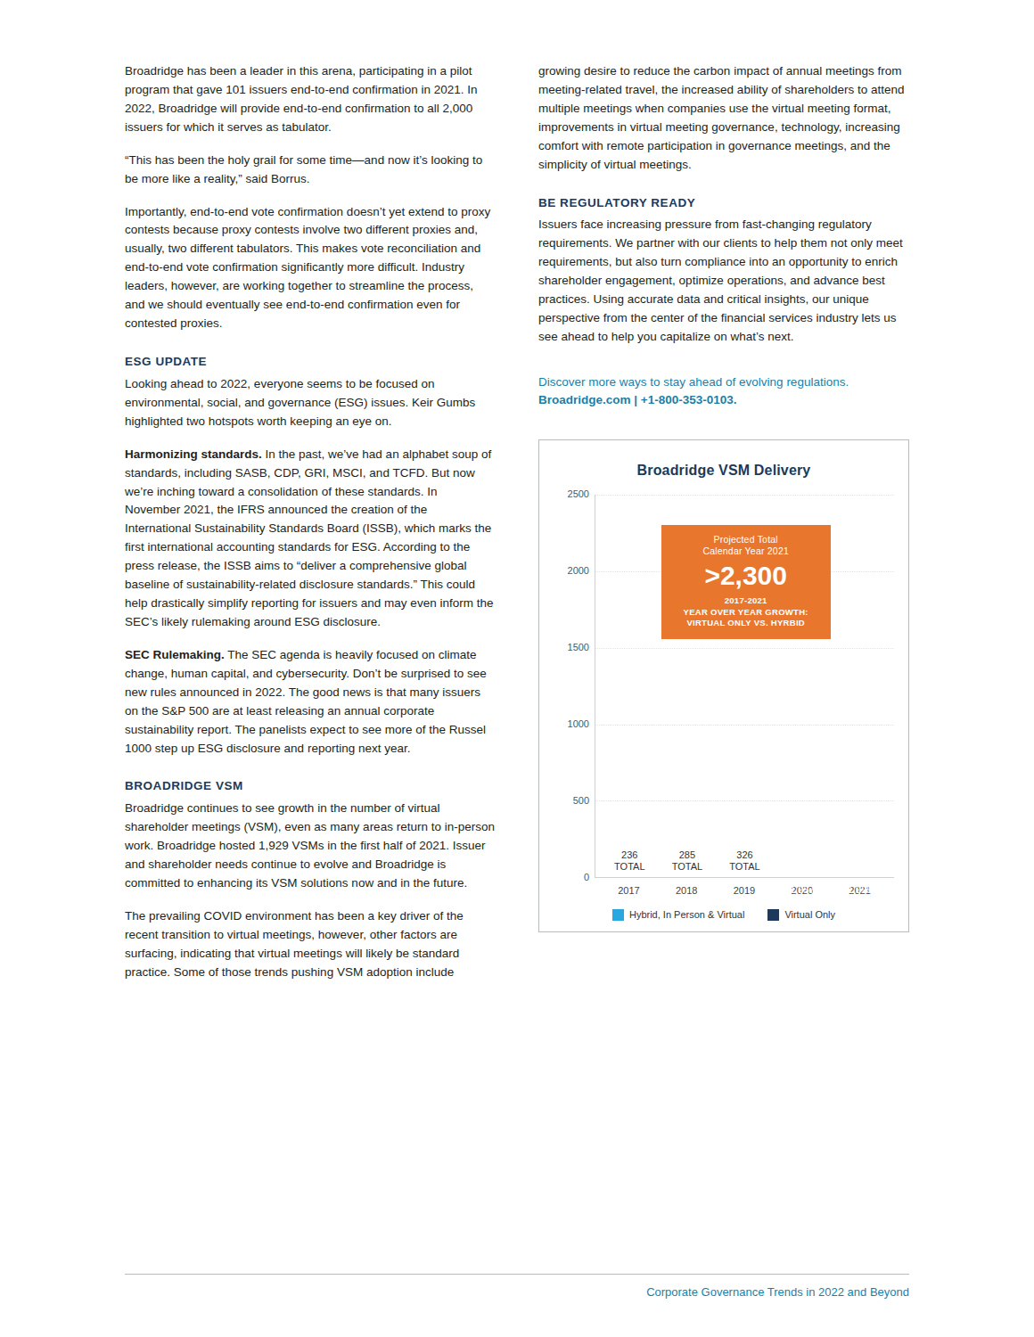Broadridge has been a leader in this arena, participating in a pilot program that gave 101 issuers end-to-end confirmation in 2021. In 2022, Broadridge will provide end-to-end confirmation to all 2,000 issuers for which it serves as tabulator.
“This has been the holy grail for some time—and now it’s looking to be more like a reality,” said Borrus.
Importantly, end-to-end vote confirmation doesn’t yet extend to proxy contests because proxy contests involve two different proxies and, usually, two different tabulators. This makes vote reconciliation and end-to-end vote confirmation significantly more difficult. Industry leaders, however, are working together to streamline the process, and we should eventually see end-to-end confirmation even for contested proxies.
ESG Update
Looking ahead to 2022, everyone seems to be focused on environmental, social, and governance (ESG) issues. Keir Gumbs highlighted two hotspots worth keeping an eye on.
Harmonizing standards. In the past, we’ve had an alphabet soup of standards, including SASB, CDP, GRI, MSCI, and TCFD. But now we’re inching toward a consolidation of these standards. In November 2021, the IFRS announced the creation of the International Sustainability Standards Board (ISSB), which marks the first international accounting standards for ESG. According to the press release, the ISSB aims to “deliver a comprehensive global baseline of sustainability-related disclosure standards.” This could help drastically simplify reporting for issuers and may even inform the SEC’s likely rulemaking around ESG disclosure.
SEC Rulemaking. The SEC agenda is heavily focused on climate change, human capital, and cybersecurity. Don’t be surprised to see new rules announced in 2022. The good news is that many issuers on the S&P 500 are at least releasing an annual corporate sustainability report. The panelists expect to see more of the Russel 1000 step up ESG disclosure and reporting next year.
Broadridge VSM
Broadridge continues to see growth in the number of virtual shareholder meetings (VSM), even as many areas return to in-person work. Broadridge hosted 1,929 VSMs in the first half of 2021. Issuer and shareholder needs continue to evolve and Broadridge is committed to enhancing its VSM solutions now and in the future.
The prevailing COVID environment has been a key driver of the recent transition to virtual meetings, however, other factors are surfacing, indicating that virtual meetings will likely be standard practice. Some of those trends pushing VSM adoption include
growing desire to reduce the carbon impact of annual meetings from meeting-related travel, the increased ability of shareholders to attend multiple meetings when companies use the virtual meeting format, improvements in virtual meeting governance, technology, increasing comfort with remote participation in governance meetings, and the simplicity of virtual meetings.
Be Regulatory Ready
Issuers face increasing pressure from fast-changing regulatory requirements. We partner with our clients to help them not only meet requirements, but also turn compliance into an opportunity to enrich shareholder engagement, optimize operations, and advance best practices. Using accurate data and critical insights, our unique perspective from the center of the financial services industry lets us see ahead to help you capitalize on what’s next.
Discover more ways to stay ahead of evolving regulations.
Broadridge.com | +1-800-353-0103.
Broadridge VSM Delivery
2500 2000 1500 1000 500 0
Projected Total
Calendar Year 2021
>2,300
2017-2021
YEAR OVER YEAR GROWTH:
VIRTUAL ONLY VS. HYRBID
236
TOTAL
285
TOTAL
326
TOTAL
1,957
Total
1,929
Completed
Mid-Year
2017 2018 2019 2020 2021
Hybrid, In Person & Virtual
Virtual Only
Corporate Governance Trends in 2022 and Beyond